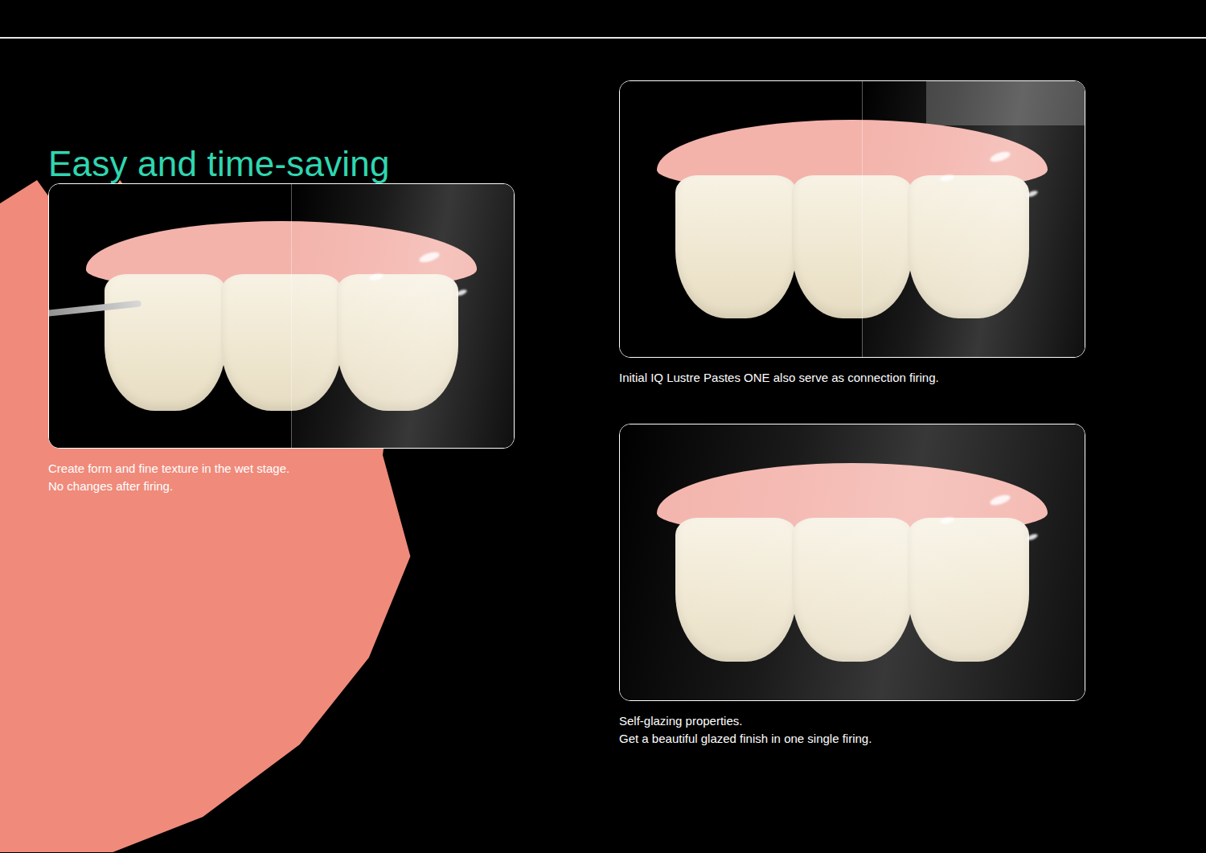Easy and time-saving
Create form and fine texture in the wet stage.
No changes after firing.
Initial IQ Lustre Pastes ONE also serve as connection firing.
Self-glazing properties.
Get a beautiful glazed finish in one single firing.